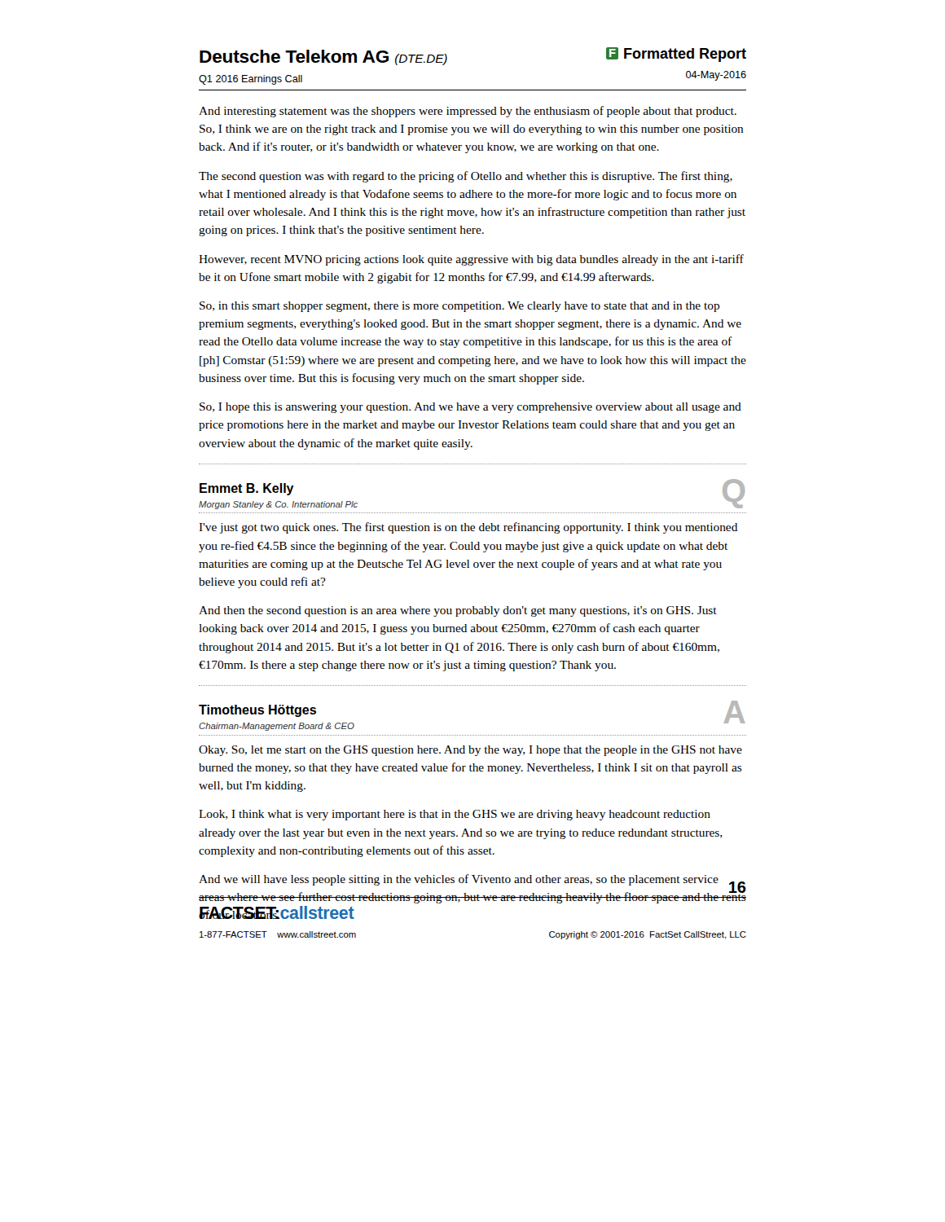Deutsche Telekom AG (DTE.DE)
Q1 2016 Earnings Call
FFormatted Report
04-May-2016
And interesting statement was the shoppers were impressed by the enthusiasm of people about that product. So, I think we are on the right track and I promise you we will do everything to win this number one position back. And if it's router, or it's bandwidth or whatever you know, we are working on that one.
The second question was with regard to the pricing of Otello and whether this is disruptive. The first thing, what I mentioned already is that Vodafone seems to adhere to the more-for more logic and to focus more on retail over wholesale. And I think this is the right move, how it's an infrastructure competition than rather just going on prices. I think that's the positive sentiment here.
However, recent MVNO pricing actions look quite aggressive with big data bundles already in the ant i-tariff be it on Ufone smart mobile with 2 gigabit for 12 months for €7.99, and €14.99 afterwards.
So, in this smart shopper segment, there is more competition. We clearly have to state that and in the top premium segments, everything's looked good. But in the smart shopper segment, there is a dynamic. And we read the Otello data volume increase the way to stay competitive in this landscape, for us this is the area of [ph] Comstar (51:59) where we are present and competing here, and we have to look how this will impact the business over time. But this is focusing very much on the smart shopper side.
So, I hope this is answering your question. And we have a very comprehensive overview about all usage and price promotions here in the market and maybe our Investor Relations team could share that and you get an overview about the dynamic of the market quite easily.
Emmet B. Kelly
Morgan Stanley & Co. International Plc
Q
I've just got two quick ones. The first question is on the debt refinancing opportunity. I think you mentioned you re-fied €4.5B since the beginning of the year. Could you maybe just give a quick update on what debt maturities are coming up at the Deutsche Tel AG level over the next couple of years and at what rate you believe you could refi at?
And then the second question is an area where you probably don't get many questions, it's on GHS. Just looking back over 2014 and 2015, I guess you burned about €250mm, €270mm of cash each quarter throughout 2014 and 2015. But it's a lot better in Q1 of 2016. There is only cash burn of about €160mm, €170mm. Is there a step change there now or it's just a timing question? Thank you.
Timotheus Höttges
Chairman-Management Board & CEO
A
Okay. So, let me start on the GHS question here. And by the way, I hope that the people in the GHS not have burned the money, so that they have created value for the money. Nevertheless, I think I sit on that payroll as well, but I'm kidding.
Look, I think what is very important here is that in the GHS we are driving heavy headcount reduction already over the last year but even in the next years. And so we are trying to reduce redundant structures, complexity and non-contributing elements out of this asset.
And we will have less people sitting in the vehicles of Vivento and other areas, so the placement service areas where we see further cost reductions going on, but we are reducing heavily the floor space and the rents of our locations.
16
FACTSET: callstreet
1-877-FACTSET www.callstreet.com
Copyright © 2001-2016 FactSet CallStreet, LLC